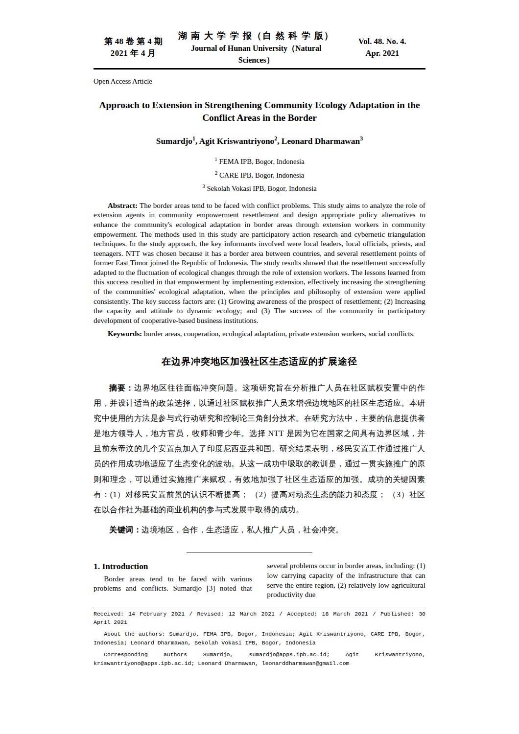| 第 48 卷 第 4 期 2021 年 4 月 | 湖 南 大 学 学 报（自 然 科 学 版） Journal of Hunan University（Natural Sciences） | Vol. 48. No. 4. Apr. 2021 |
Open Access Article
Approach to Extension in Strengthening Community Ecology Adaptation in the
Conflict Areas in the Border
Sumardjo1, Agit Kriswantriyono2, Leonard Dharmawan3
1 FEMA IPB, Bogor, Indonesia
2 CARE IPB, Bogor, Indonesia
3 Sekolah Vokasi IPB, Bogor, Indonesia
Abstract: The border areas tend to be faced with conflict problems. This study aims to analyze the role of extension agents in community empowerment resettlement and design appropriate policy alternatives to enhance the community's ecological adaptation in border areas through extension workers in community empowerment. The methods used in this study are participatory action research and cybernetic triangulation techniques. In the study approach, the key informants involved were local leaders, local officials, priests, and teenagers. NTT was chosen because it has a border area between countries, and several resettlement points of former East Timor joined the Republic of Indonesia. The study results showed that the resettlement successfully adapted to the fluctuation of ecological changes through the role of extension workers. The lessons learned from this success resulted in that empowerment by implementing extension, effectively increasing the strengthening of the communities' ecological adaptation, when the principles and philosophy of extension were applied consistently. The key success factors are: (1) Growing awareness of the prospect of resettlement; (2) Increasing the capacity and attitude to dynamic ecology; and (3) The success of the community in participatory development of cooperative-based business institutions.
Keywords: border areas, cooperation, ecological adaptation, private extension workers, social conflicts.
在边界冲突地区加强社区生态适应的扩展途径
摘要：边界地区往往面临冲突问题。这项研究旨在分析推广人员在社区赋权安置中的作用，并设计适当的政策选择，以通过社区赋权推广人员来增强边境地区的社区生态适应。本研究中使用的方法是参与式行动研究和控制论三角剖分技术。在研究方法中，主要的信息提供者是地方领导人，地方官员，牧师和青少年。选择 NTT 是因为它在国家之间具有边界区域，并且前东帝汶的几个安置点加入了印度尼西亚共和国。研究结果表明，移民安置工作通过推广人员的作用成功地适应了生态变化的波动。从这一成功中吸取的教训是，通过一贯实施推广的原则和理念，可以通过实施推广来赋权，有效地加强了社区生态适应的加强。成功的关键因素有：(1）对移民安置前景的认识不断提高； （2）提高对动态生态的能力和态度； （3）社区在以合作社为基础的商业机构的参与式发展中取得的成功。
关键词：边境地区，合作，生态适应，私人推广人员，社会冲突。
1. Introduction
Border areas tend to be faced with various problems and conflicts. Sumardjo [3] noted that several problems occur in border areas, including: (1) low carrying capacity of the infrastructure that can serve the entire region, (2) relatively low agricultural productivity due
Received: 14 February 2021 / Revised: 12 March 2021 / Accepted: 18 March 2021 / Published: 30 April 2021
About the authors: Sumardjo, FEMA IPB, Bogor, Indonesia; Agit Kriswantriyono, CARE IPB, Bogor, Indonesia; Leonard Dharmawan, Sekolah Vokasi IPB, Bogor, Indonesia
Corresponding authors Sumardjo, sumardjo@apps.ipb.ac.id; Agit Kriswantriyono, kriswantriyono@apps.ipb.ac.id; Leonard Dharmawan, leonarddharmawan@gmail.com